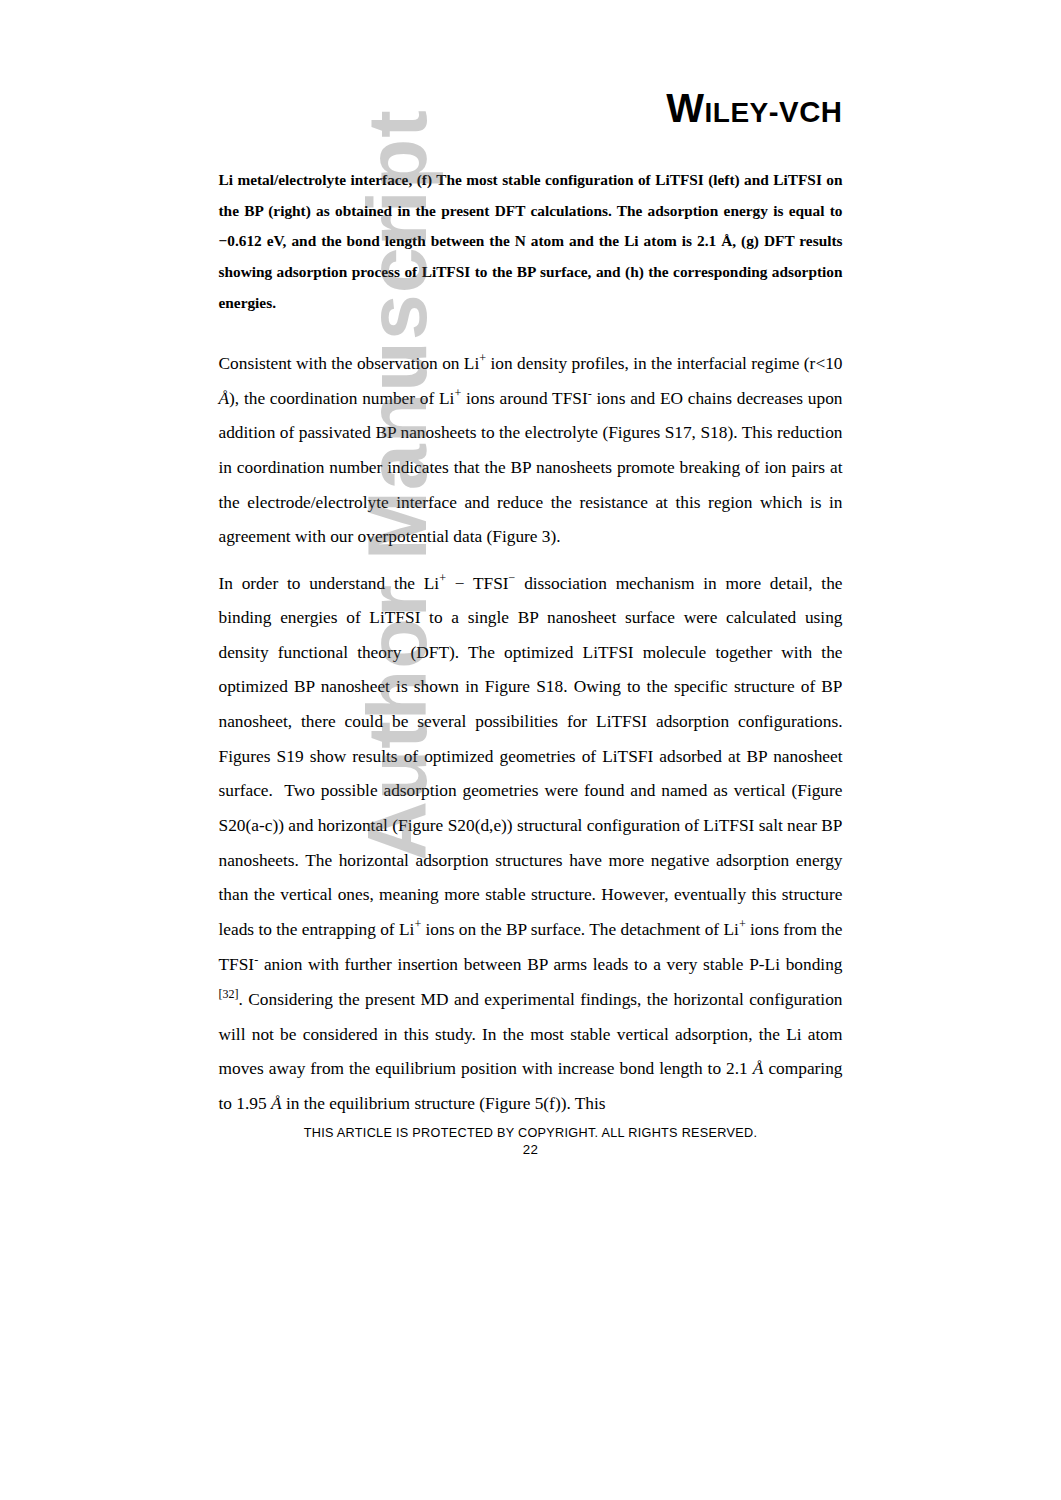Wiley-VCH
Author Manuscript
Li metal/electrolyte interface, (f) The most stable configuration of LiTFSI (left) and LiTFSI on the BP (right) as obtained in the present DFT calculations. The adsorption energy is equal to −0.612 eV, and the bond length between the N atom and the Li atom is 2.1 Å, (g) DFT results showing adsorption process of LiTFSI to the BP surface, and (h) the corresponding adsorption energies.
Consistent with the observation on Li+ ion density profiles, in the interfacial regime (r<10 Å), the coordination number of Li+ ions around TFSI- ions and EO chains decreases upon addition of passivated BP nanosheets to the electrolyte (Figures S17, S18). This reduction in coordination number indicates that the BP nanosheets promote breaking of ion pairs at the electrode/electrolyte interface and reduce the resistance at this region which is in agreement with our overpotential data (Figure 3).
In order to understand the Li+ − TFSI− dissociation mechanism in more detail, the binding energies of LiTFSI to a single BP nanosheet surface were calculated using density functional theory (DFT). The optimized LiTFSI molecule together with the optimized BP nanosheet is shown in Figure S18. Owing to the specific structure of BP nanosheet, there could be several possibilities for LiTFSI adsorption configurations. Figures S19 show results of optimized geometries of LiTSFI adsorbed at BP nanosheet surface. Two possible adsorption geometries were found and named as vertical (Figure S20(a-c)) and horizontal (Figure S20(d,e)) structural configuration of LiTFSI salt near BP nanosheets. The horizontal adsorption structures have more negative adsorption energy than the vertical ones, meaning more stable structure. However, eventually this structure leads to the entrapping of Li+ ions on the BP surface. The detachment of Li+ ions from the TFSI- anion with further insertion between BP arms leads to a very stable P-Li bonding [32]. Considering the present MD and experimental findings, the horizontal configuration will not be considered in this study. In the most stable vertical adsorption, the Li atom moves away from the equilibrium position with increase bond length to 2.1 Å comparing to 1.95 Å in the equilibrium structure (Figure 5(f)). This
THIS ARTICLE IS PROTECTED BY COPYRIGHT. ALL RIGHTS RESERVED. 22